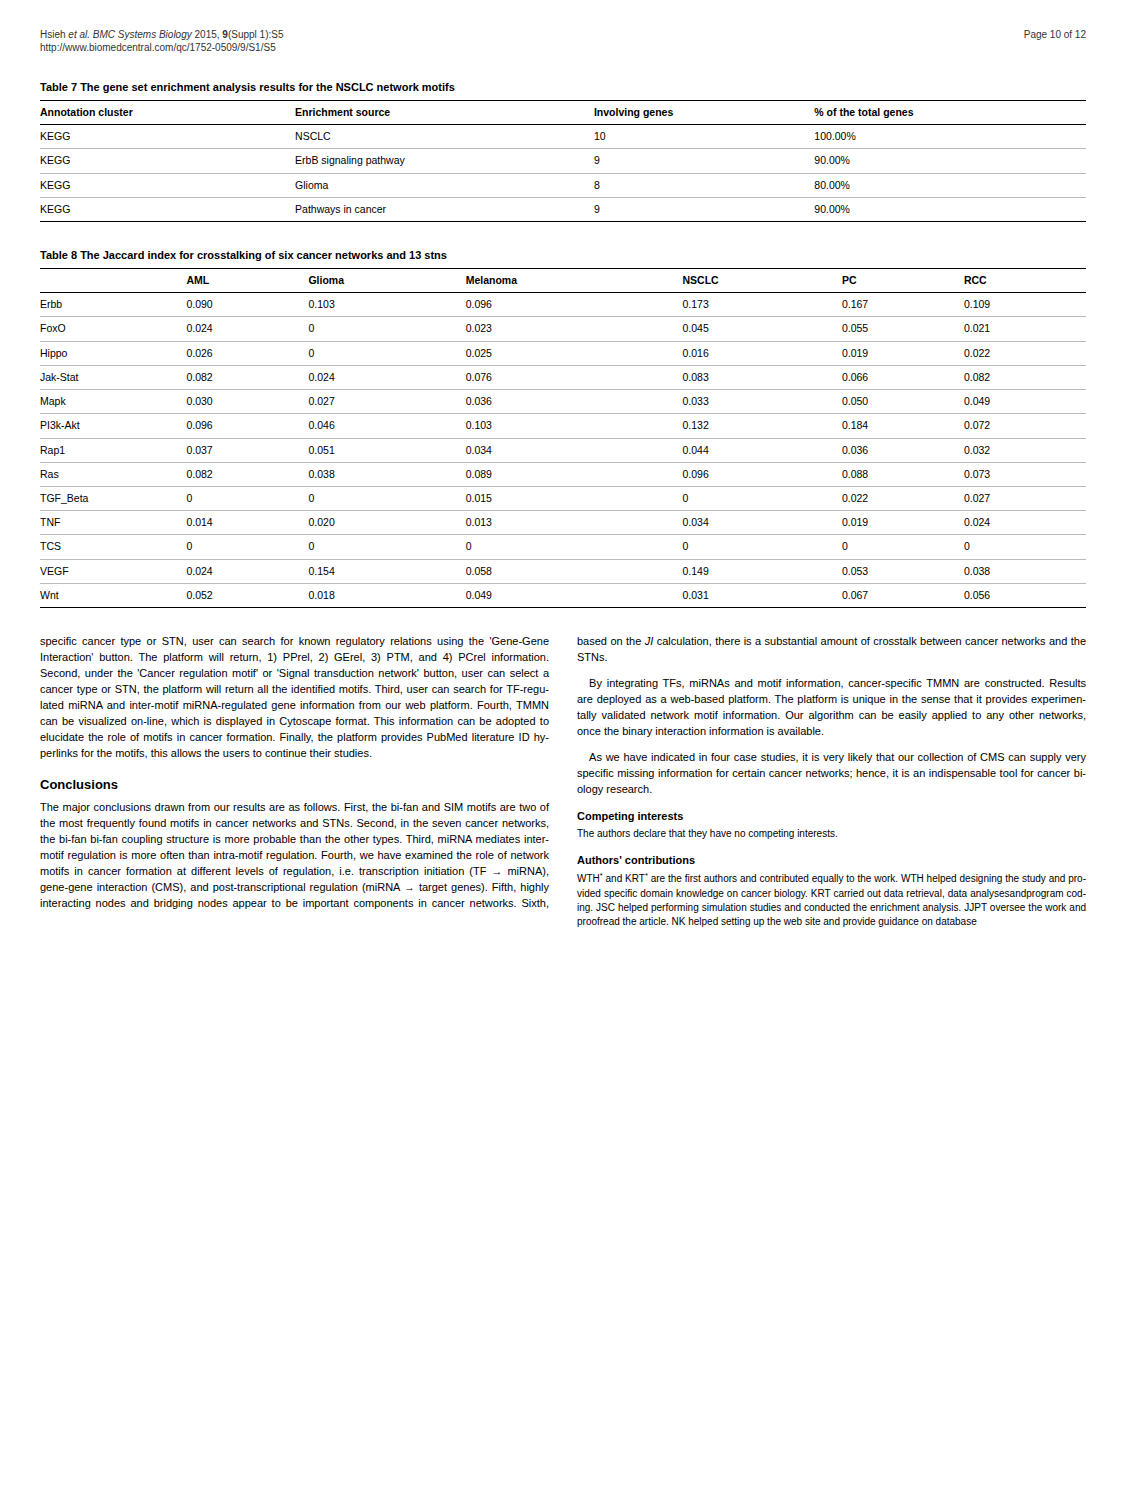Hsieh et al. BMC Systems Biology 2015, 9(Suppl 1):S5
http://www.biomedcentral.com/qc/1752-0509/9/S1/S5
Page 10 of 12
Table 7 The gene set enrichment analysis results for the NSCLC network motifs
| Annotation cluster | Enrichment source | Involving genes | % of the total genes |
| --- | --- | --- | --- |
| KEGG | NSCLC | 10 | 100.00% |
| KEGG | ErbB signaling pathway | 9 | 90.00% |
| KEGG | Glioma | 8 | 80.00% |
| KEGG | Pathways in cancer | 9 | 90.00% |
Table 8 The Jaccard index for crosstalking of six cancer networks and 13 stns
| | AML | Glioma | Melanoma | NSCLC | PC | RCC |
| --- | --- | --- | --- | --- | --- | --- |
| Erbb | 0.090 | 0.103 | 0.096 | 0.173 | 0.167 | 0.109 |
| FoxO | 0.024 | 0 | 0.023 | 0.045 | 0.055 | 0.021 |
| Hippo | 0.026 | 0 | 0.025 | 0.016 | 0.019 | 0.022 |
| Jak-Stat | 0.082 | 0.024 | 0.076 | 0.083 | 0.066 | 0.082 |
| Mapk | 0.030 | 0.027 | 0.036 | 0.033 | 0.050 | 0.049 |
| PI3k-Akt | 0.096 | 0.046 | 0.103 | 0.132 | 0.184 | 0.072 |
| Rap1 | 0.037 | 0.051 | 0.034 | 0.044 | 0.036 | 0.032 |
| Ras | 0.082 | 0.038 | 0.089 | 0.096 | 0.088 | 0.073 |
| TGF_Beta | 0 | 0 | 0.015 | 0 | 0.022 | 0.027 |
| TNF | 0.014 | 0.020 | 0.013 | 0.034 | 0.019 | 0.024 |
| TCS | 0 | 0 | 0 | 0 | 0 | 0 |
| VEGF | 0.024 | 0.154 | 0.058 | 0.149 | 0.053 | 0.038 |
| Wnt | 0.052 | 0.018 | 0.049 | 0.031 | 0.067 | 0.056 |
specific cancer type or STN, user can search for known regulatory relations using the 'Gene-Gene Interaction' button. The platform will return, 1) PPrel, 2) GErel, 3) PTM, and 4) PCrel information. Second, under the 'Cancer regulation motif' or 'Signal transduction network' button, user can select a cancer type or STN, the platform will return all the identified motifs. Third, user can search for TF-regulated miRNA and inter-motif miRNA-regulated gene information from our web platform. Fourth, TMMN can be visualized on-line, which is displayed in Cytoscape format. This information can be adopted to elucidate the role of motifs in cancer formation. Finally, the platform provides PubMed literature ID hyperlinks for the motifs, this allows the users to continue their studies.
Conclusions
The major conclusions drawn from our results are as follows. First, the bi-fan and SIM motifs are two of the most frequently found motifs in cancer networks and STNs. Second, in the seven cancer networks, the bi-fan bi-fan coupling structure is more probable than the other types. Third, miRNA mediates inter-motif regulation is more often than intra-motif regulation. Fourth, we have examined the role of network motifs in cancer formation at different levels of regulation, i.e. transcription initiation (TF → miRNA), gene-gene interaction (CMS), and post-transcriptional regulation (miRNA → target genes). Fifth, highly interacting nodes and bridging nodes appear to be important components in cancer networks. Sixth, based on the JI calculation, there is a substantial amount of crosstalk between cancer networks and the STNs.
By integrating TFs, miRNAs and motif information, cancer-specific TMMN are constructed. Results are deployed as a web-based platform. The platform is unique in the sense that it provides experimentally validated network motif information. Our algorithm can be easily applied to any other networks, once the binary interaction information is available.
As we have indicated in four case studies, it is very likely that our collection of CMS can supply very specific missing information for certain cancer networks; hence, it is an indispensable tool for cancer biology research.
Competing interests
The authors declare that they have no competing interests.
Authors' contributions
WTH* and KRT* are the first authors and contributed equally to the work. WTH helped designing the study and provided specific domain knowledge on cancer biology. KRT carried out data retrieval, data analysesandprogram coding. JSC helped performing simulation studies and conducted the enrichment analysis. JJPT oversee the work and proofread the article. NK helped setting up the web site and provide guidance on database